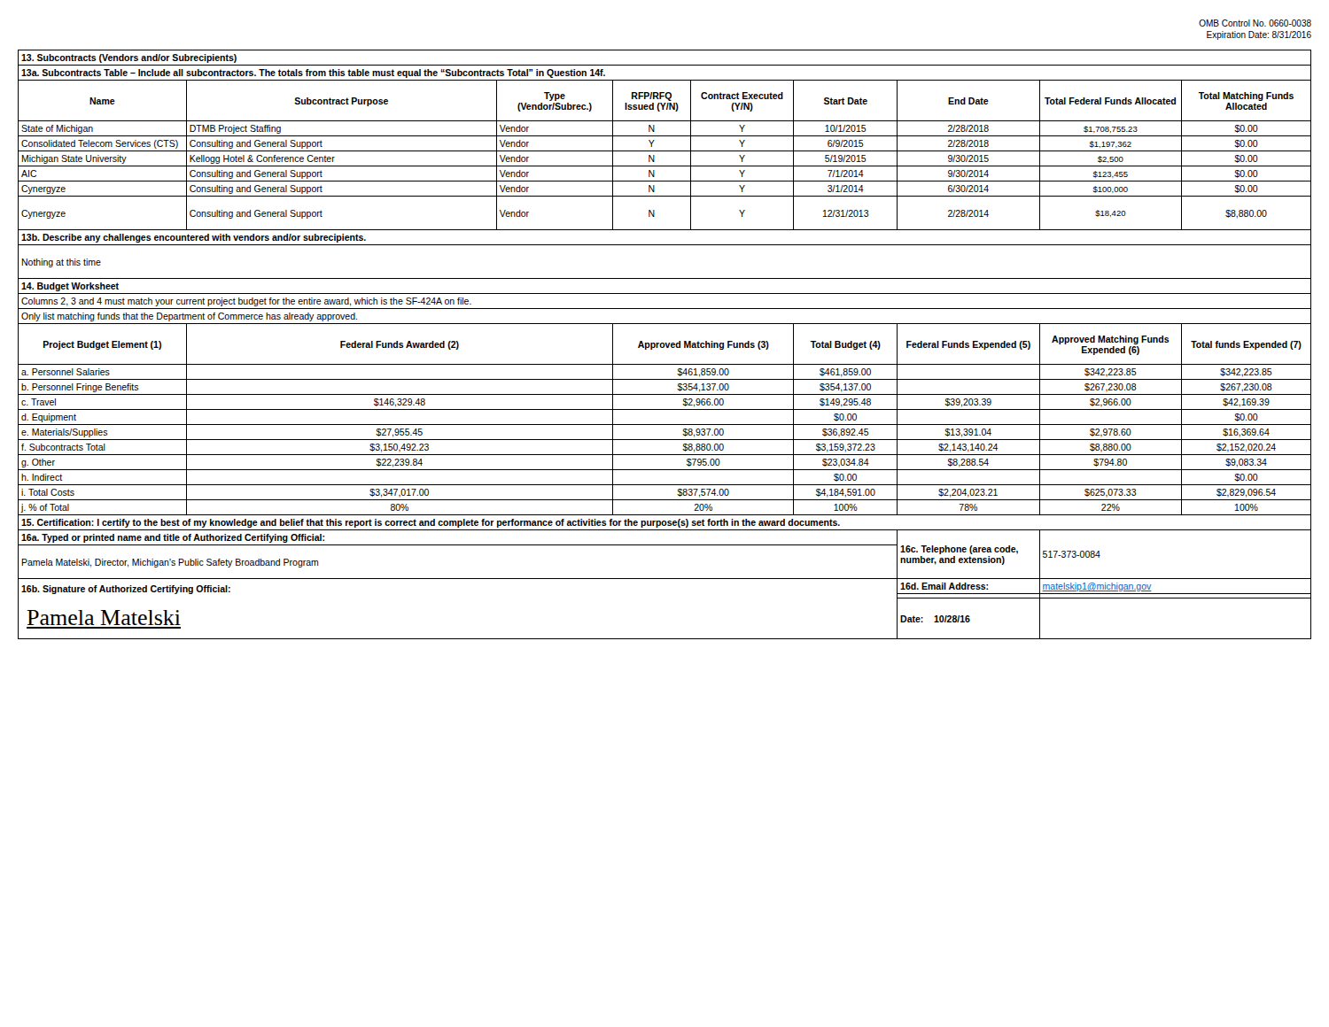OMB Control No. 0660-0038
Expiration Date: 8/31/2016
| 13. Subcontracts (Vendors and/or Subrecipients) |
| 13a. Subcontracts Table – Include all subcontractors. The totals from this table must equal the “Subcontracts Total” in Question 14f. |
| Name | Subcontract Purpose | Type (Vendor/Subrec.) | RFP/RFQ Issued (Y/N) | Contract Executed (Y/N) | Start Date | End Date | Total Federal Funds Allocated | Total Matching Funds Allocated |
| State of Michigan | DTMB Project Staffing | Vendor | N | Y | 10/1/2015 | 2/28/2018 | $1,708,755.23 | $0.00 |
| Consolidated Telecom Services (CTS) | Consulting and General Support | Vendor | Y | Y | 6/9/2015 | 2/28/2018 | $1,197,362 | $0.00 |
| Michigan State University | Kellogg Hotel & Conference Center | Vendor | N | Y | 5/19/2015 | 9/30/2015 | $2,500 | $0.00 |
| AIC | Consulting and General Support | Vendor | N | Y | 7/1/2014 | 9/30/2014 | $123,455 | $0.00 |
| Cynergyze | Consulting and General Support | Vendor | N | Y | 3/1/2014 | 6/30/2014 | $100,000 | $0.00 |
| Cynergyze | Consulting and General Support | Vendor | N | Y | 12/31/2013 | 2/28/2014 | $18,420 | $8,880.00 |
| 13b. Describe any challenges encountered with vendors and/or subrecipients. |
| Nothing at this time |
| 14. Budget Worksheet |
| Columns 2, 3 and 4 must match your current project budget for the entire award, which is the SF-424A on file. |
| Only list matching funds that the Department of Commerce has already approved. |
| Project Budget Element (1) | Federal Funds Awarded (2) | Approved Matching Funds (3) | Total Budget (4) | Federal Funds Expended (5) | Approved Matching Funds Expended (6) | Total funds Expended (7) |
| a. Personnel Salaries | | $461,859.00 | $461,859.00 | | $342,223.85 | $342,223.85 |
| b. Personnel Fringe Benefits | | $354,137.00 | $354,137.00 | | $267,230.08 | $267,230.08 |
| c. Travel | $146,329.48 | $2,966.00 | $149,295.48 | $39,203.39 | $2,966.00 | $42,169.39 |
| d. Equipment | | | $0.00 | | | $0.00 |
| e. Materials/Supplies | $27,955.45 | $8,937.00 | $36,892.45 | $13,391.04 | $2,978.60 | $16,369.64 |
| f. Subcontracts Total | $3,150,492.23 | $8,880.00 | $3,159,372.23 | $2,143,140.24 | $8,880.00 | $2,152,020.24 |
| g. Other | $22,239.84 | $795.00 | $23,034.84 | $8,288.54 | $794.80 | $9,083.34 |
| h. Indirect | | | $0.00 | | | $0.00 |
| i. Total Costs | $3,347,017.00 | $837,574.00 | $4,184,591.00 | $2,204,023.21 | $625,073.33 | $2,829,096.54 |
| j. % of Total | 80% | 20% | 100% | 78% | 22% | 100% |
| 15. Certification: I certify to the best of my knowledge and belief that this report is correct and complete for performance of activities for the purpose(s) set forth in the award documents. |
| 16a. Typed or printed name and title of Authorized Certifying Official: | 16c. Telephone (area code, number, and extension) | 517-373-0084 |
| Pamela Matelski, Director, Michigan's Public Safety Broadband Program |
| 16b. Signature of Authorized Certifying Official: | 16d. Email Address: | matelskip1@michigan.gov |
| Pamela Matelski | Date: 10/28/16 | |